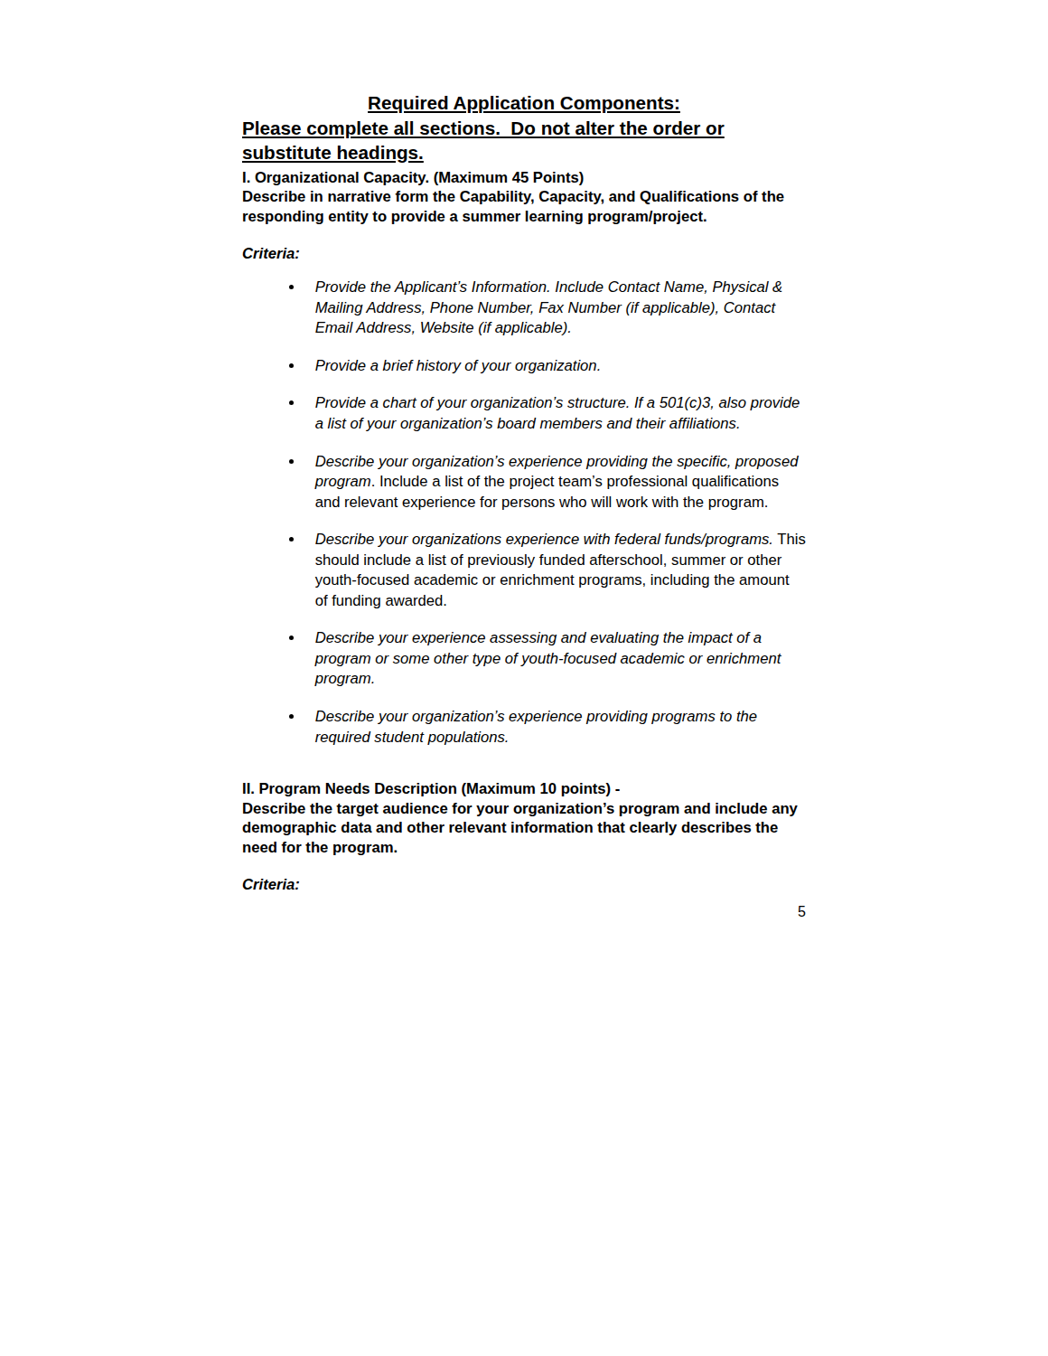Required Application Components:
Please complete all sections. Do not alter the order or substitute headings.
I. Organizational Capacity. (Maximum 45 Points)
Describe in narrative form the Capability, Capacity, and Qualifications of the responding entity to provide a summer learning program/project.
Criteria:
Provide the Applicant’s Information. Include Contact Name, Physical & Mailing Address, Phone Number, Fax Number (if applicable), Contact Email Address, Website (if applicable).
Provide a brief history of your organization.
Provide a chart of your organization’s structure. If a 501(c)3, also provide a list of your organization’s board members and their affiliations.
Describe your organization’s experience providing the specific, proposed program. Include a list of the project team’s professional qualifications and relevant experience for persons who will work with the program.
Describe your organizations experience with federal funds/programs. This should include a list of previously funded afterschool, summer or other youth-focused academic or enrichment programs, including the amount of funding awarded.
Describe your experience assessing and evaluating the impact of a program or some other type of youth-focused academic or enrichment program.
Describe your organization’s experience providing programs to the required student populations.
II. Program Needs Description (Maximum 10 points) -
Describe the target audience for your organization’s program and include any demographic data and other relevant information that clearly describes the need for the program.
Criteria:
5